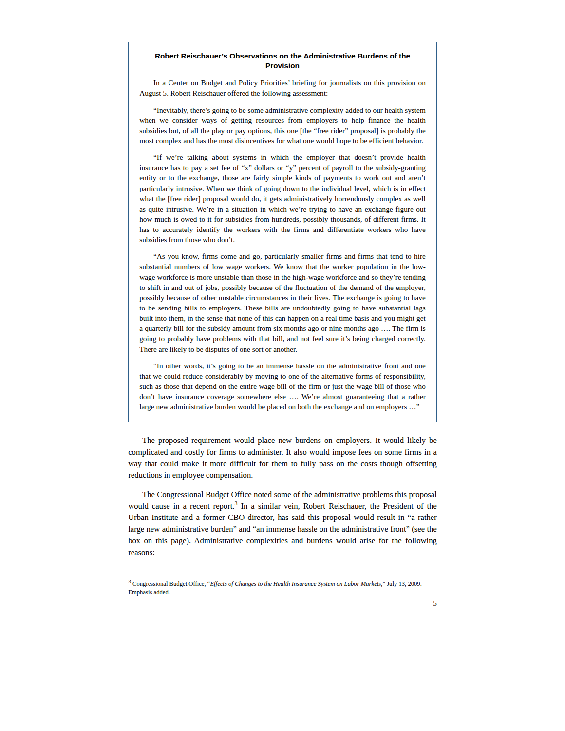Robert Reischauer’s Observations on the Administrative Burdens of the Provision
In a Center on Budget and Policy Priorities’ briefing for journalists on this provision on August 5, Robert Reischauer offered the following assessment:
“Inevitably, there’s going to be some administrative complexity added to our health system when we consider ways of getting resources from employers to help finance the health subsidies but, of all the play or pay options, this one [the “free rider” proposal] is probably the most complex and has the most disincentives for what one would hope to be efficient behavior.
“If we’re talking about systems in which the employer that doesn’t provide health insurance has to pay a set fee of “x” dollars or “y” percent of payroll to the subsidy-granting entity or to the exchange, those are fairly simple kinds of payments to work out and aren’t particularly intrusive. When we think of going down to the individual level, which is in effect what the [free rider] proposal would do, it gets administratively horrendously complex as well as quite intrusive. We’re in a situation in which we’re trying to have an exchange figure out how much is owed to it for subsidies from hundreds, possibly thousands, of different firms. It has to accurately identify the workers with the firms and differentiate workers who have subsidies from those who don’t.
“As you know, firms come and go, particularly smaller firms and firms that tend to hire substantial numbers of low wage workers. We know that the worker population in the low-wage workforce is more unstable than those in the high-wage workforce and so they’re tending to shift in and out of jobs, possibly because of the fluctuation of the demand of the employer, possibly because of other unstable circumstances in their lives. The exchange is going to have to be sending bills to employers. These bills are undoubtedly going to have substantial lags built into them, in the sense that none of this can happen on a real time basis and you might get a quarterly bill for the subsidy amount from six months ago or nine months ago …. The firm is going to probably have problems with that bill, and not feel sure it’s being charged correctly. There are likely to be disputes of one sort or another.
“In other words, it’s going to be an immense hassle on the administrative front and one that we could reduce considerably by moving to one of the alternative forms of responsibility, such as those that depend on the entire wage bill of the firm or just the wage bill of those who don’t have insurance coverage somewhere else …. We’re almost guaranteeing that a rather large new administrative burden would be placed on both the exchange and on employers …”
The proposed requirement would place new burdens on employers. It would likely be complicated and costly for firms to administer. It also would impose fees on some firms in a way that could make it more difficult for them to fully pass on the costs though offsetting reductions in employee compensation.
The Congressional Budget Office noted some of the administrative problems this proposal would cause in a recent report.3 In a similar vein, Robert Reischauer, the President of the Urban Institute and a former CBO director, has said this proposal would result in “a rather large new administrative burden” and “an immense hassle on the administrative front” (see the box on this page). Administrative complexities and burdens would arise for the following reasons:
3 Congressional Budget Office, “Effects of Changes to the Health Insurance System on Labor Markets,” July 13, 2009. Emphasis added.
5